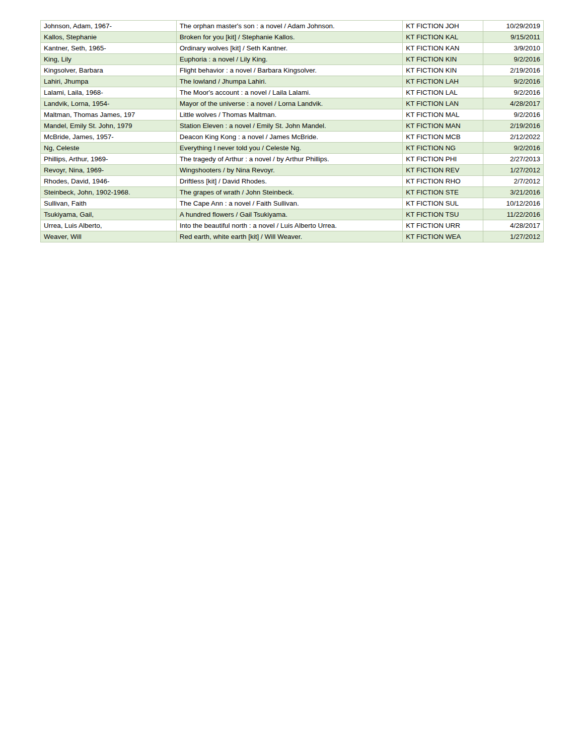| Johnson, Adam, 1967- | The orphan master's son : a novel / Adam Johnson. | KT FICTION JOH | 10/29/2019 |
| Kallos, Stephanie | Broken for you [kit] / Stephanie Kallos. | KT FICTION KAL | 9/15/2011 |
| Kantner, Seth, 1965- | Ordinary wolves [kit] / Seth Kantner. | KT FICTION KAN | 3/9/2010 |
| King, Lily | Euphoria : a novel / Lily King. | KT FICTION KIN | 9/2/2016 |
| Kingsolver, Barbara | Flight behavior : a novel / Barbara Kingsolver. | KT FICTION KIN | 2/19/2016 |
| Lahiri, Jhumpa | The lowland / Jhumpa Lahiri. | KT FICTION LAH | 9/2/2016 |
| Lalami, Laila, 1968- | The Moor's account : a novel / Laila Lalami. | KT FICTION LAL | 9/2/2016 |
| Landvik, Lorna, 1954- | Mayor of the universe : a novel / Lorna Landvik. | KT FICTION LAN | 4/28/2017 |
| Maltman, Thomas James, 197 | Little wolves / Thomas Maltman. | KT FICTION MAL | 9/2/2016 |
| Mandel, Emily St. John, 1979 | Station Eleven : a novel / Emily St. John Mandel. | KT FICTION MAN | 2/19/2016 |
| McBride, James, 1957- | Deacon King Kong : a novel / James McBride. | KT FICTION MCB | 2/12/2022 |
| Ng, Celeste | Everything I never told you / Celeste Ng. | KT FICTION NG | 9/2/2016 |
| Phillips, Arthur, 1969- | The tragedy of Arthur : a novel / by Arthur Phillips. | KT FICTION PHI | 2/27/2013 |
| Revoyr, Nina, 1969- | Wingshooters / by Nina Revoyr. | KT FICTION REV | 1/27/2012 |
| Rhodes, David, 1946- | Driftless [kit] / David Rhodes. | KT FICTION RHO | 2/7/2012 |
| Steinbeck, John, 1902-1968. | The grapes of wrath / John Steinbeck. | KT FICTION STE | 3/21/2016 |
| Sullivan, Faith | The Cape Ann : a novel / Faith Sullivan. | KT FICTION SUL | 10/12/2016 |
| Tsukiyama, Gail, | A hundred flowers / Gail Tsukiyama. | KT FICTION TSU | 11/22/2016 |
| Urrea, Luis Alberto, | Into the beautiful north : a novel / Luis Alberto Urrea. | KT FICTION URR | 4/28/2017 |
| Weaver, Will | Red earth, white earth [kit] / Will Weaver. | KT FICTION WEA | 1/27/2012 |